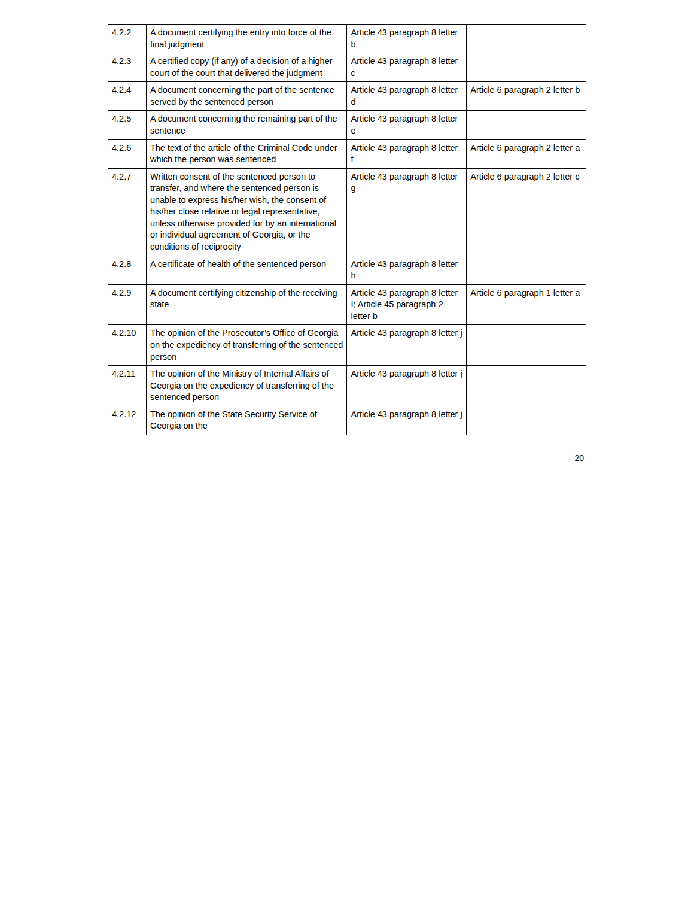| 4.2.2 | A document certifying the entry into force of the final judgment | Article 43 paragraph 8 letter b | |
| 4.2.3 | A certified copy (if any) of a decision of a higher court of the court that delivered the judgment | Article 43 paragraph 8 letter c | |
| 4.2.4 | A document concerning the part of the sentence served by the sentenced person | Article 43 paragraph 8 letter d | Article 6 paragraph 2 letter b |
| 4.2.5 | A document concerning the remaining part of the sentence | Article 43 paragraph 8 letter e | |
| 4.2.6 | The text of the article of the Criminal Code under which the person was sentenced | Article 43 paragraph 8 letter f | Article 6 paragraph 2 letter a |
| 4.2.7 | Written consent of the sentenced person to transfer, and where the sentenced person is unable to express his/her wish, the consent of his/her close relative or legal representative, unless otherwise provided for by an international or individual agreement of Georgia, or the conditions of reciprocity | Article 43 paragraph 8 letter g | Article 6 paragraph 2 letter c |
| 4.2.8 | A certificate of health of the sentenced person | Article 43 paragraph 8 letter h | |
| 4.2.9 | A document certifying citizenship of the receiving state | Article 43 paragraph 8 letter I; Article 45 paragraph 2 letter b | Article 6 paragraph 1 letter a |
| 4.2.10 | The opinion of the Prosecutor’s Office of Georgia on the expediency of transferring of the sentenced person | Article 43 paragraph 8 letter j | |
| 4.2.11 | The opinion of the Ministry of Internal Affairs of Georgia on the expediency of transferring of the sentenced person | Article 43 paragraph 8 letter j | |
| 4.2.12 | The opinion of the State Security Service of Georgia on the | Article 43 paragraph 8 letter j | |
20